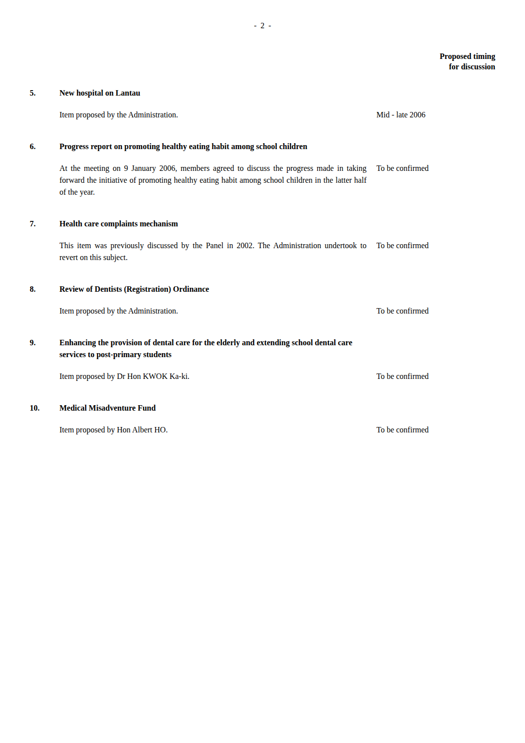- 2 -
Proposed timing
for discussion
5.
New hospital on Lantau
Item proposed by the Administration.
Mid - late 2006
6.
Progress report on promoting healthy eating habit among school children
At the meeting on 9 January 2006, members agreed to discuss the progress made in taking forward the initiative of promoting healthy eating habit among school children in the latter half of the year.
To be confirmed
7.
Health care complaints mechanism
This item was previously discussed by the Panel in 2002. The Administration undertook to revert on this subject.
To be confirmed
8.
Review of Dentists (Registration) Ordinance
Item proposed by the Administration.
To be confirmed
9.
Enhancing the provision of dental care for the elderly and extending school dental care services to post-primary students
Item proposed by Dr Hon KWOK Ka-ki.
To be confirmed
10.
Medical Misadventure Fund
Item proposed by Hon Albert HO.
To be confirmed